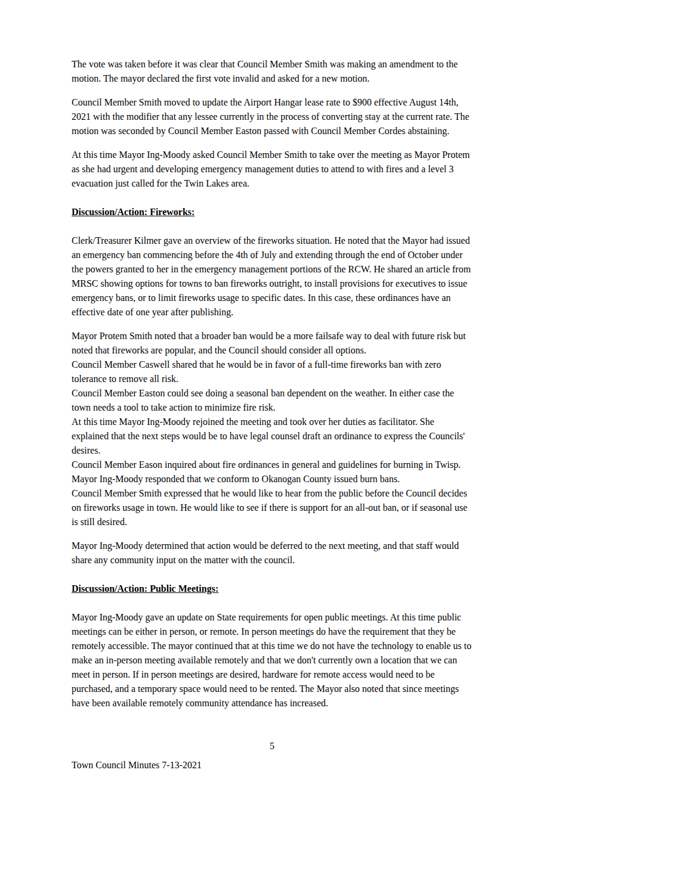The vote was taken before it was clear that Council Member Smith was making an amendment to the motion. The mayor declared the first vote invalid and asked for a new motion.
Council Member Smith moved to update the Airport Hangar lease rate to $900 effective August 14th, 2021 with the modifier that any lessee currently in the process of converting stay at the current rate. The motion was seconded by Council Member Easton passed with Council Member Cordes abstaining.
At this time Mayor Ing-Moody asked Council Member Smith to take over the meeting as Mayor Protem as she had urgent and developing emergency management duties to attend to with fires and a level 3 evacuation just called for the Twin Lakes area.
Discussion/Action: Fireworks:
Clerk/Treasurer Kilmer gave an overview of the fireworks situation. He noted that the Mayor had issued an emergency ban commencing before the 4th of July and extending through the end of October under the powers granted to her in the emergency management portions of the RCW. He shared an article from MRSC showing options for towns to ban fireworks outright, to install provisions for executives to issue emergency bans, or to limit fireworks usage to specific dates. In this case, these ordinances have an effective date of one year after publishing.
Mayor Protem Smith noted that a broader ban would be a more failsafe way to deal with future risk but noted that fireworks are popular, and the Council should consider all options.
Council Member Caswell shared that he would be in favor of a full-time fireworks ban with zero tolerance to remove all risk.
Council Member Easton could see doing a seasonal ban dependent on the weather. In either case the town needs a tool to take action to minimize fire risk.
At this time Mayor Ing-Moody rejoined the meeting and took over her duties as facilitator. She explained that the next steps would be to have legal counsel draft an ordinance to express the Councils' desires.
Council Member Eason inquired about fire ordinances in general and guidelines for burning in Twisp.
Mayor Ing-Moody responded that we conform to Okanogan County issued burn bans.
Council Member Smith expressed that he would like to hear from the public before the Council decides on fireworks usage in town. He would like to see if there is support for an all-out ban, or if seasonal use is still desired.
Mayor Ing-Moody determined that action would be deferred to the next meeting, and that staff would share any community input on the matter with the council.
Discussion/Action: Public Meetings:
Mayor Ing-Moody gave an update on State requirements for open public meetings. At this time public meetings can be either in person, or remote. In person meetings do have the requirement that they be remotely accessible. The mayor continued that at this time we do not have the technology to enable us to make an in-person meeting available remotely and that we don't currently own a location that we can meet in person. If in person meetings are desired, hardware for remote access would need to be purchased, and a temporary space would need to be rented. The Mayor also noted that since meetings have been available remotely community attendance has increased.
5
Town Council Minutes 7-13-2021